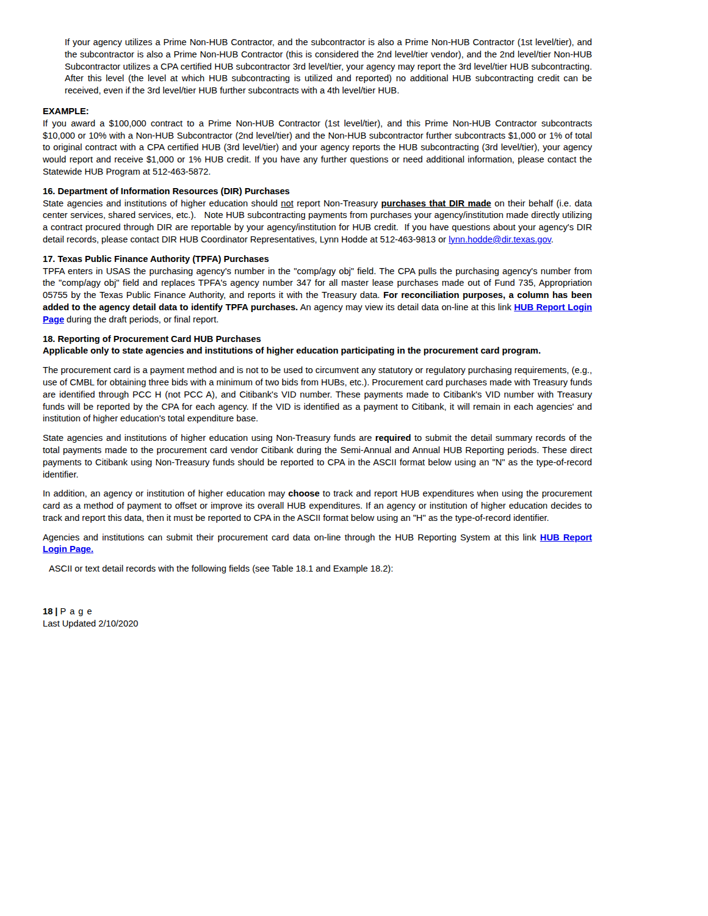If your agency utilizes a Prime Non-HUB Contractor, and the subcontractor is also a Prime Non-HUB Contractor (1st level/tier), and the subcontractor is also a Prime Non-HUB Contractor (this is considered the 2nd level/tier vendor), and the 2nd level/tier Non-HUB Subcontractor utilizes a CPA certified HUB subcontractor 3rd level/tier, your agency may report the 3rd level/tier HUB subcontracting. After this level (the level at which HUB subcontracting is utilized and reported) no additional HUB subcontracting credit can be received, even if the 3rd level/tier HUB further subcontracts with a 4th level/tier HUB.
EXAMPLE:
If you award a $100,000 contract to a Prime Non-HUB Contractor (1st level/tier), and this Prime Non-HUB Contractor subcontracts $10,000 or 10% with a Non-HUB Subcontractor (2nd level/tier) and the Non-HUB subcontractor further subcontracts $1,000 or 1% of total to original contract with a CPA certified HUB (3rd level/tier) and your agency reports the HUB subcontracting (3rd level/tier), your agency would report and receive $1,000 or 1% HUB credit. If you have any further questions or need additional information, please contact the Statewide HUB Program at 512-463-5872.
16. Department of Information Resources (DIR) Purchases
State agencies and institutions of higher education should not report Non-Treasury purchases that DIR made on their behalf (i.e. data center services, shared services, etc.). Note HUB subcontracting payments from purchases your agency/institution made directly utilizing a contract procured through DIR are reportable by your agency/institution for HUB credit. If you have questions about your agency's DIR detail records, please contact DIR HUB Coordinator Representatives, Lynn Hodde at 512-463-9813 or lynn.hodde@dir.texas.gov.
17. Texas Public Finance Authority (TPFA) Purchases
TPFA enters in USAS the purchasing agency's number in the "comp/agy obj" field. The CPA pulls the purchasing agency's number from the "comp/agy obj" field and replaces TPFA's agency number 347 for all master lease purchases made out of Fund 735, Appropriation 05755 by the Texas Public Finance Authority, and reports it with the Treasury data. For reconciliation purposes, a column has been added to the agency detail data to identify TPFA purchases. An agency may view its detail data on-line at this link HUB Report Login Page during the draft periods, or final report.
18. Reporting of Procurement Card HUB Purchases
Applicable only to state agencies and institutions of higher education participating in the procurement card program.
The procurement card is a payment method and is not to be used to circumvent any statutory or regulatory purchasing requirements, (e.g., use of CMBL for obtaining three bids with a minimum of two bids from HUBs, etc.). Procurement card purchases made with Treasury funds are identified through PCC H (not PCC A), and Citibank's VID number. These payments made to Citibank's VID number with Treasury funds will be reported by the CPA for each agency. If the VID is identified as a payment to Citibank, it will remain in each agencies' and institution of higher education's total expenditure base.
State agencies and institutions of higher education using Non-Treasury funds are required to submit the detail summary records of the total payments made to the procurement card vendor Citibank during the Semi-Annual and Annual HUB Reporting periods. These direct payments to Citibank using Non-Treasury funds should be reported to CPA in the ASCII format below using an "N" as the type-of-record identifier.
In addition, an agency or institution of higher education may choose to track and report HUB expenditures when using the procurement card as a method of payment to offset or improve its overall HUB expenditures. If an agency or institution of higher education decides to track and report this data, then it must be reported to CPA in the ASCII format below using an "H" as the type-of-record identifier.
Agencies and institutions can submit their procurement card data on-line through the HUB Reporting System at this link HUB Report Login Page.
ASCII or text detail records with the following fields (see Table 18.1 and Example 18.2):
18 | P a g e
Last Updated 2/10/2020